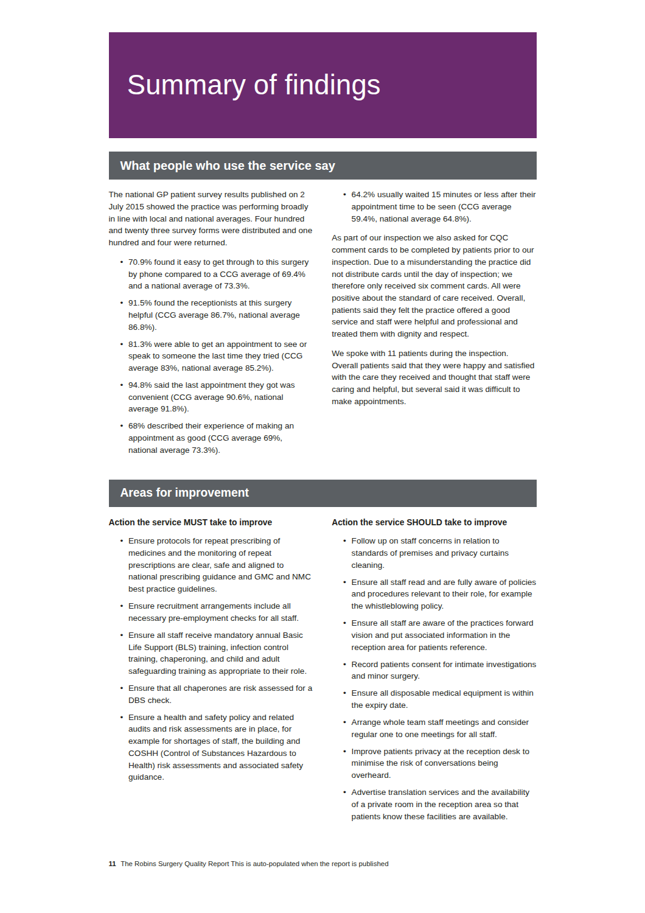Summary of findings
What people who use the service say
The national GP patient survey results published on 2 July 2015 showed the practice was performing broadly in line with local and national averages. Four hundred and twenty three survey forms were distributed and one hundred and four were returned.
70.9% found it easy to get through to this surgery by phone compared to a CCG average of 69.4% and a national average of 73.3%.
91.5% found the receptionists at this surgery helpful (CCG average 86.7%, national average 86.8%).
81.3% were able to get an appointment to see or speak to someone the last time they tried (CCG average 83%, national average 85.2%).
94.8% said the last appointment they got was convenient (CCG average 90.6%, national average 91.8%).
68% described their experience of making an appointment as good (CCG average 69%, national average 73.3%).
64.2% usually waited 15 minutes or less after their appointment time to be seen (CCG average 59.4%, national average 64.8%).
As part of our inspection we also asked for CQC comment cards to be completed by patients prior to our inspection. Due to a misunderstanding the practice did not distribute cards until the day of inspection; we therefore only received six comment cards. All were positive about the standard of care received. Overall, patients said they felt the practice offered a good service and staff were helpful and professional and treated them with dignity and respect.
We spoke with 11 patients during the inspection. Overall patients said that they were happy and satisfied with the care they received and thought that staff were caring and helpful, but several said it was difficult to make appointments.
Areas for improvement
Action the service MUST take to improve
Ensure protocols for repeat prescribing of medicines and the monitoring of repeat prescriptions are clear, safe and aligned to national prescribing guidance and GMC and NMC best practice guidelines.
Ensure recruitment arrangements include all necessary pre-employment checks for all staff.
Ensure all staff receive mandatory annual Basic Life Support (BLS) training, infection control training, chaperoning, and child and adult safeguarding training as appropriate to their role.
Ensure that all chaperones are risk assessed for a DBS check.
Ensure a health and safety policy and related audits and risk assessments are in place, for example for shortages of staff, the building and COSHH (Control of Substances Hazardous to Health) risk assessments and associated safety guidance.
Action the service SHOULD take to improve
Follow up on staff concerns in relation to standards of premises and privacy curtains cleaning.
Ensure all staff read and are fully aware of policies and procedures relevant to their role, for example the whistleblowing policy.
Ensure all staff are aware of the practices forward vision and put associated information in the reception area for patients reference.
Record patients consent for intimate investigations and minor surgery.
Ensure all disposable medical equipment is within the expiry date.
Arrange whole team staff meetings and consider regular one to one meetings for all staff.
Improve patients privacy at the reception desk to minimise the risk of conversations being overheard.
Advertise translation services and the availability of a private room in the reception area so that patients know these facilities are available.
11 The Robins Surgery Quality Report This is auto-populated when the report is published